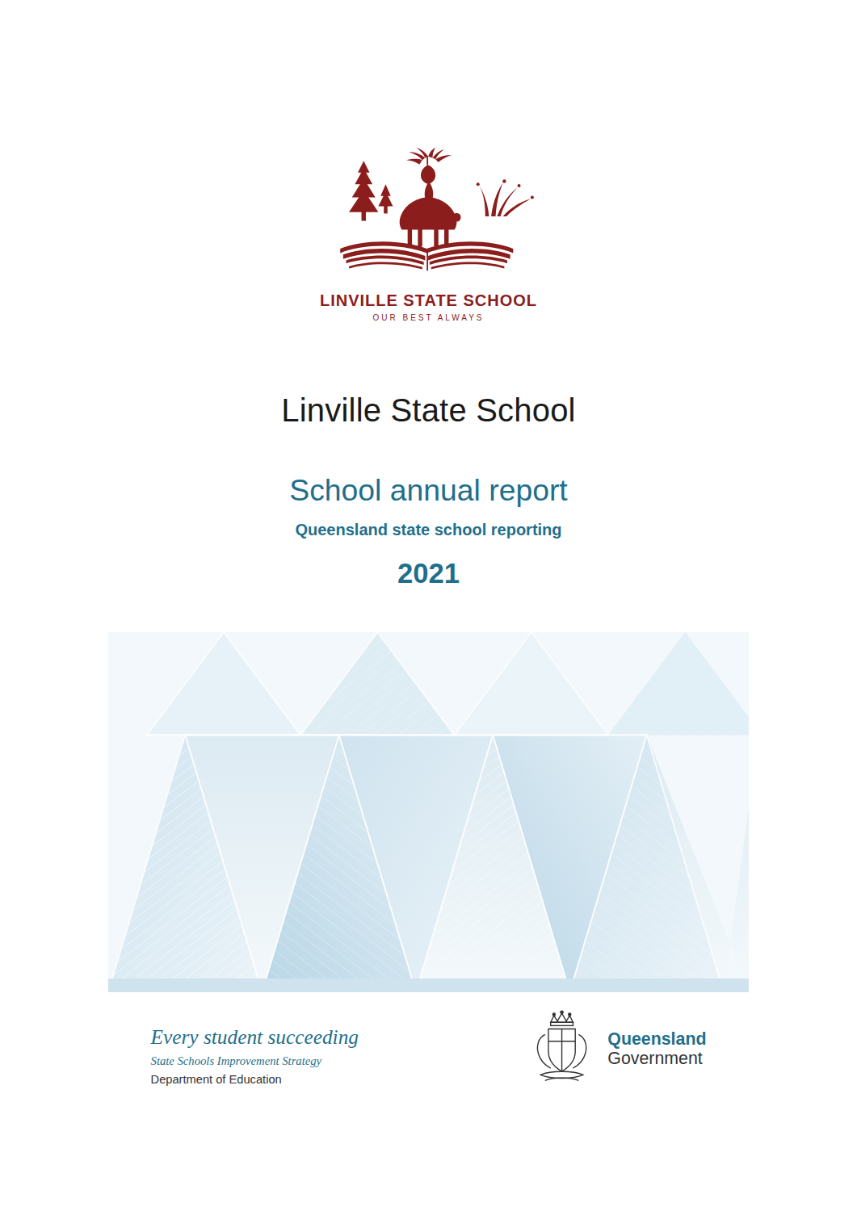LINVILLE STATE SCHOOL
OUR BEST ALWAYS
Linville State School
School annual report
Queensland state school reporting
2021
Every student succeeding
State Schools Improvement Strategy
Department of Education
Queensland Government